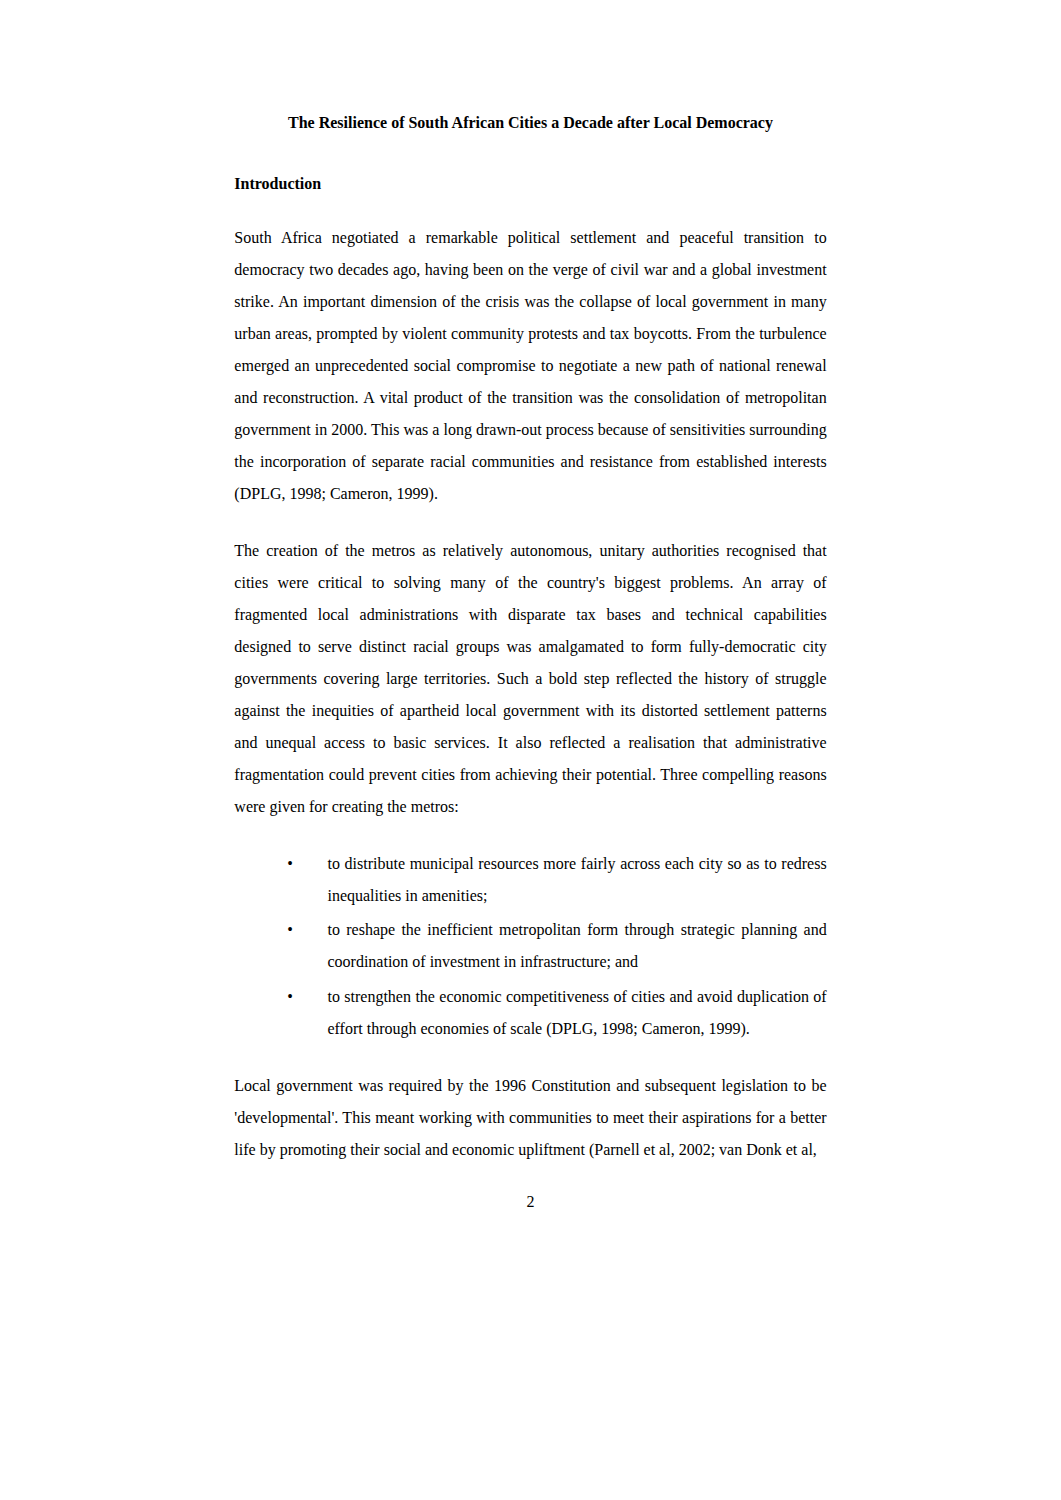The Resilience of South African Cities a Decade after Local Democracy
Introduction
South Africa negotiated a remarkable political settlement and peaceful transition to democracy two decades ago, having been on the verge of civil war and a global investment strike. An important dimension of the crisis was the collapse of local government in many urban areas, prompted by violent community protests and tax boycotts. From the turbulence emerged an unprecedented social compromise to negotiate a new path of national renewal and reconstruction. A vital product of the transition was the consolidation of metropolitan government in 2000. This was a long drawn-out process because of sensitivities surrounding the incorporation of separate racial communities and resistance from established interests (DPLG, 1998; Cameron, 1999).
The creation of the metros as relatively autonomous, unitary authorities recognised that cities were critical to solving many of the country's biggest problems. An array of fragmented local administrations with disparate tax bases and technical capabilities designed to serve distinct racial groups was amalgamated to form fully-democratic city governments covering large territories. Such a bold step reflected the history of struggle against the inequities of apartheid local government with its distorted settlement patterns and unequal access to basic services. It also reflected a realisation that administrative fragmentation could prevent cities from achieving their potential. Three compelling reasons were given for creating the metros:
to distribute municipal resources more fairly across each city so as to redress inequalities in amenities;
to reshape the inefficient metropolitan form through strategic planning and coordination of investment in infrastructure; and
to strengthen the economic competitiveness of cities and avoid duplication of effort through economies of scale (DPLG, 1998; Cameron, 1999).
Local government was required by the 1996 Constitution and subsequent legislation to be 'developmental'. This meant working with communities to meet their aspirations for a better life by promoting their social and economic upliftment (Parnell et al, 2002; van Donk et al,
2